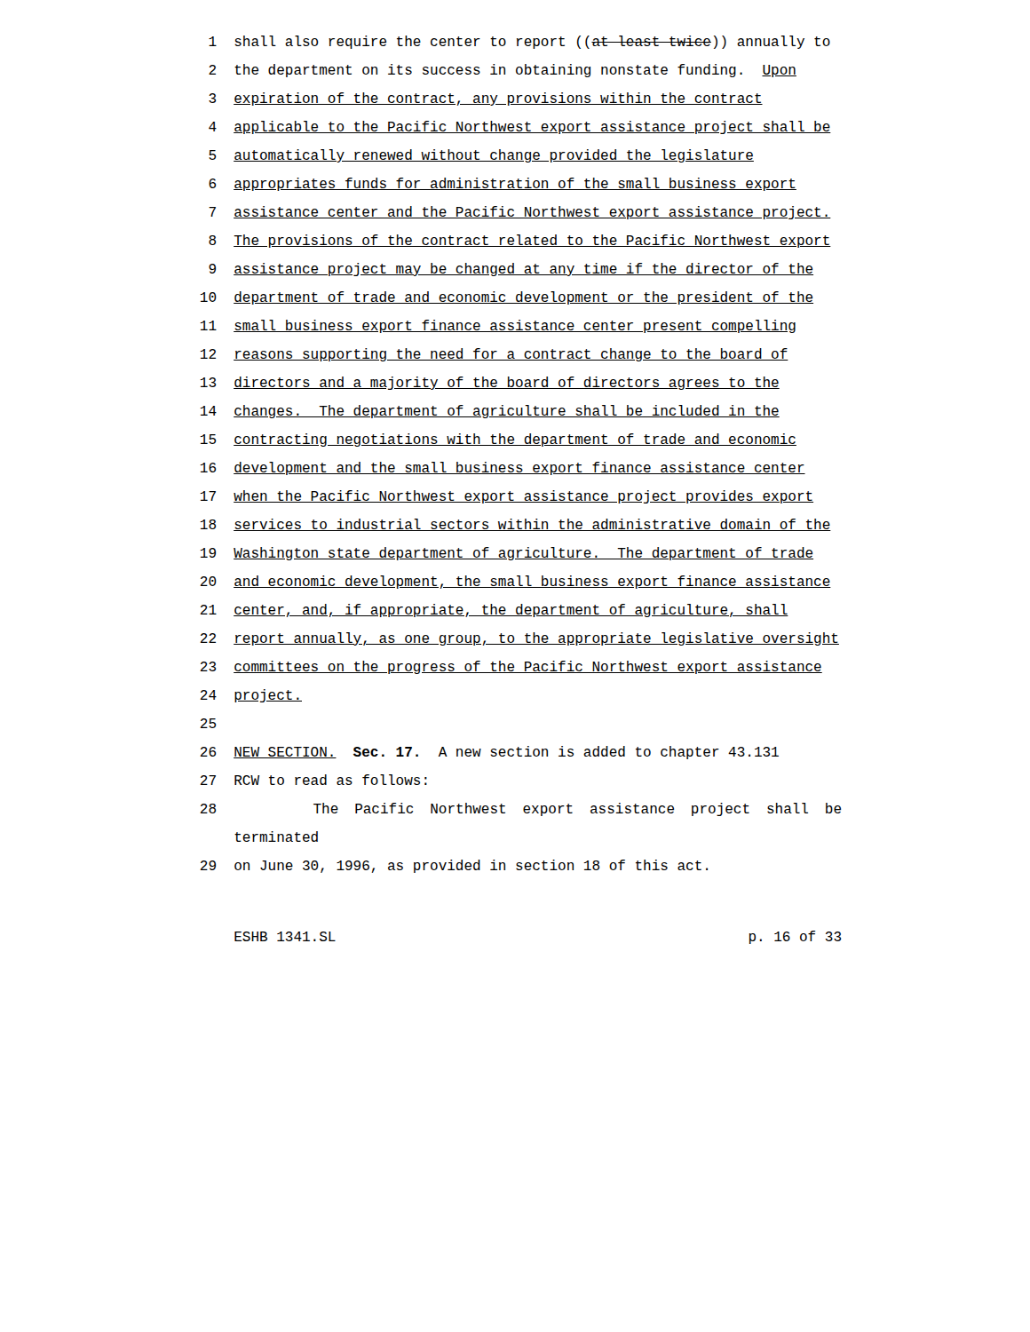shall also require the center to report ((at least twice)) annually to
the department on its success in obtaining nonstate funding. Upon
expiration of the contract, any provisions within the contract
applicable to the Pacific Northwest export assistance project shall be
automatically renewed without change provided the legislature
appropriates funds for administration of the small business export
assistance center and the Pacific Northwest export assistance project.
The provisions of the contract related to the Pacific Northwest export
assistance project may be changed at any time if the director of the
department of trade and economic development or the president of the
small business export finance assistance center present compelling
reasons supporting the need for a contract change to the board of
directors and a majority of the board of directors agrees to the
changes. The department of agriculture shall be included in the
contracting negotiations with the department of trade and economic
development and the small business export finance assistance center
when the Pacific Northwest export assistance project provides export
services to industrial sectors within the administrative domain of the
Washington state department of agriculture. The department of trade
and economic development, the small business export finance assistance
center, and, if appropriate, the department of agriculture, shall
report annually, as one group, to the appropriate legislative oversight
committees on the progress of the Pacific Northwest export assistance
project.
NEW SECTION. Sec. 17. A new section is added to chapter 43.131
RCW to read as follows:
The Pacific Northwest export assistance project shall be terminated
on June 30, 1996, as provided in section 18 of this act.
ESHB 1341.SL p. 16 of 33